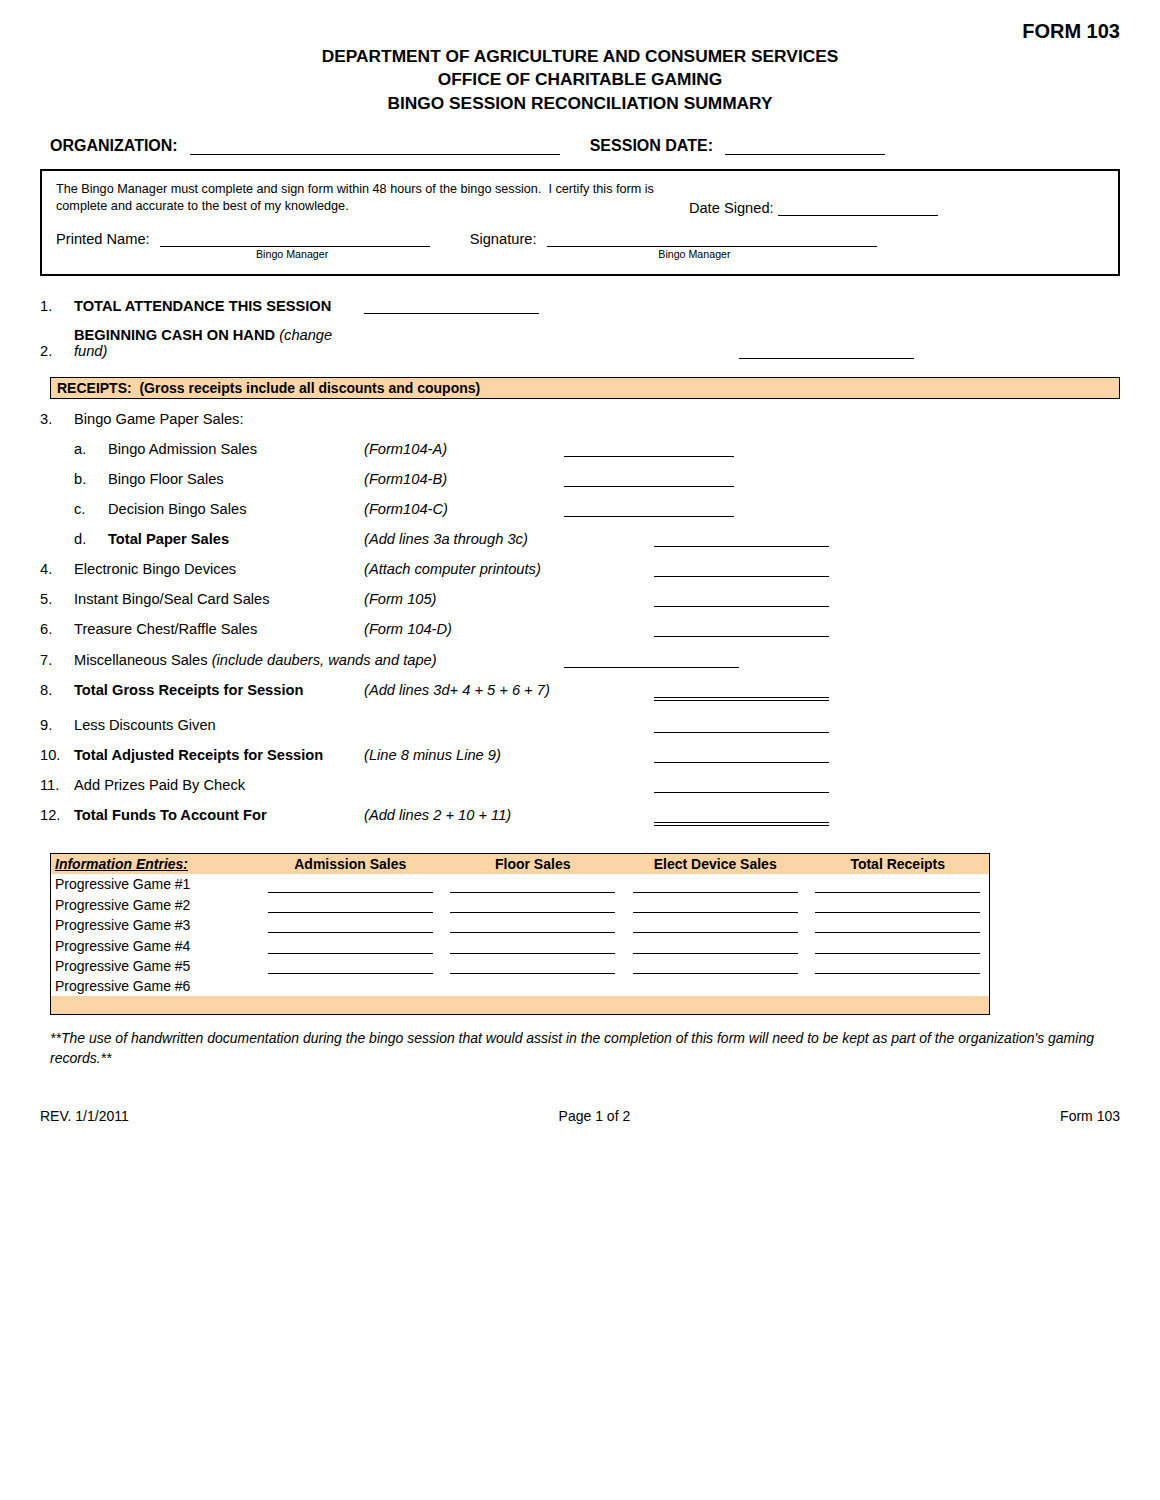FORM 103
DEPARTMENT OF AGRICULTURE AND CONSUMER SERVICES
OFFICE OF CHARITABLE GAMING
BINGO SESSION RECONCILIATION SUMMARY
ORGANIZATION: SESSION DATE:
The Bingo Manager must complete and sign form within 48 hours of the bingo session. I certify this form is complete and accurate to the best of my knowledge.
Date Signed:
Printed Name: Signature:
Bingo Manager Bingo Manager
1. TOTAL ATTENDANCE THIS SESSION
2. BEGINNING CASH ON HAND (change fund)
RECEIPTS: (Gross receipts include all discounts and coupons)
3. Bingo Game Paper Sales:
a. Bingo Admission Sales (Form104-A)
b. Bingo Floor Sales (Form104-B)
c. Decision Bingo Sales (Form104-C)
d. Total Paper Sales (Add lines 3a through 3c)
4. Electronic Bingo Devices (Attach computer printouts)
5. Instant Bingo/Seal Card Sales (Form 105)
6. Treasure Chest/Raffle Sales (Form 104-D)
7. Miscellaneous Sales (include daubers, wands and tape)
8. Total Gross Receipts for Session (Add lines 3d+ 4 + 5 + 6 + 7)
9. Less Discounts Given
10. Total Adjusted Receipts for Session (Line 8 minus Line 9)
11. Add Prizes Paid By Check
12. Total Funds To Account For (Add lines 2 + 10 + 11)
| Information Entries: | Admission Sales | Floor Sales | Elect Device Sales | Total Receipts |
| Progressive Game #1 | | | | |
| Progressive Game #2 | | | | |
| Progressive Game #3 | | | | |
| Progressive Game #4 | | | | |
| Progressive Game #5 | | | | |
| Progressive Game #6 | | | | |
**The use of handwritten documentation during the bingo session that would assist in the completion of this form will need to be kept as part of the organization's gaming records.**
REV. 1/1/2011 Page 1 of 2 Form 103